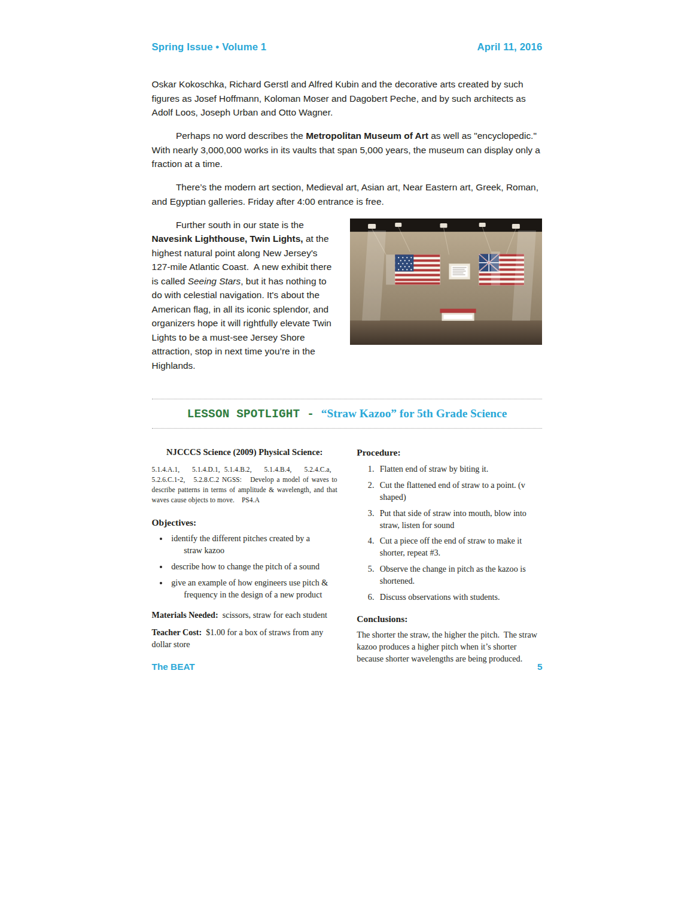Spring Issue • Volume 1 April 11, 2016
Oskar Kokoschka, Richard Gerstl and Alfred Kubin and the decorative arts created by such figures as Josef Hoffmann, Koloman Moser and Dagobert Peche, and by such architects as Adolf Loos, Joseph Urban and Otto Wagner.
Perhaps no word describes the Metropolitan Museum of Art as well as "encyclopedic." With nearly 3,000,000 works in its vaults that span 5,000 years, the museum can display only a fraction at a time.
There’s the modern art section, Medieval art, Asian art, Near Eastern art, Greek, Roman, and Egyptian galleries. Friday after 4:00 entrance is free.
Further south in our state is the Navesink Lighthouse, Twin Lights, at the highest natural point along New Jersey's 127-mile Atlantic Coast. A new exhibit there is called Seeing Stars, but it has nothing to do with celestial navigation. It's about the American flag, in all its iconic splendor, and organizers hope it will rightfully elevate Twin Lights to be a must-see Jersey Shore attraction, stop in next time you’re in the Highlands.
LESSON SPOTLIGHT - “Straw Kazoo” for 5th Grade Science
NJCCCS Science (2009) Physical Science:
5.1.4.A.1, 5.1.4.D.1, 5.1.4.B.2, 5.1.4.B.4, 5.2.4.C.a, 5.2.6.C.1-2, 5.2.8.C.2 NGSS: Develop a model of waves to describe patterns in terms of amplitude & wavelength, and that waves cause objects to move. PS4.A
Objectives:
identify the different pitches created by a straw kazoo
describe how to change the pitch of a sound
give an example of how engineers use pitch & frequency in the design of a new product
Materials Needed: scissors, straw for each student
Teacher Cost: $1.00 for a box of straws from any dollar store
Procedure:
Flatten end of straw by biting it.
Cut the flattened end of straw to a point. (v shaped)
Put that side of straw into mouth, blow into straw, listen for sound
Cut a piece off the end of straw to make it shorter, repeat #3.
Observe the change in pitch as the kazoo is shortened.
Discuss observations with students.
Conclusions:
The shorter the straw, the higher the pitch. The straw kazoo produces a higher pitch when it’s shorter because shorter wavelengths are being produced.
The BEAT 5